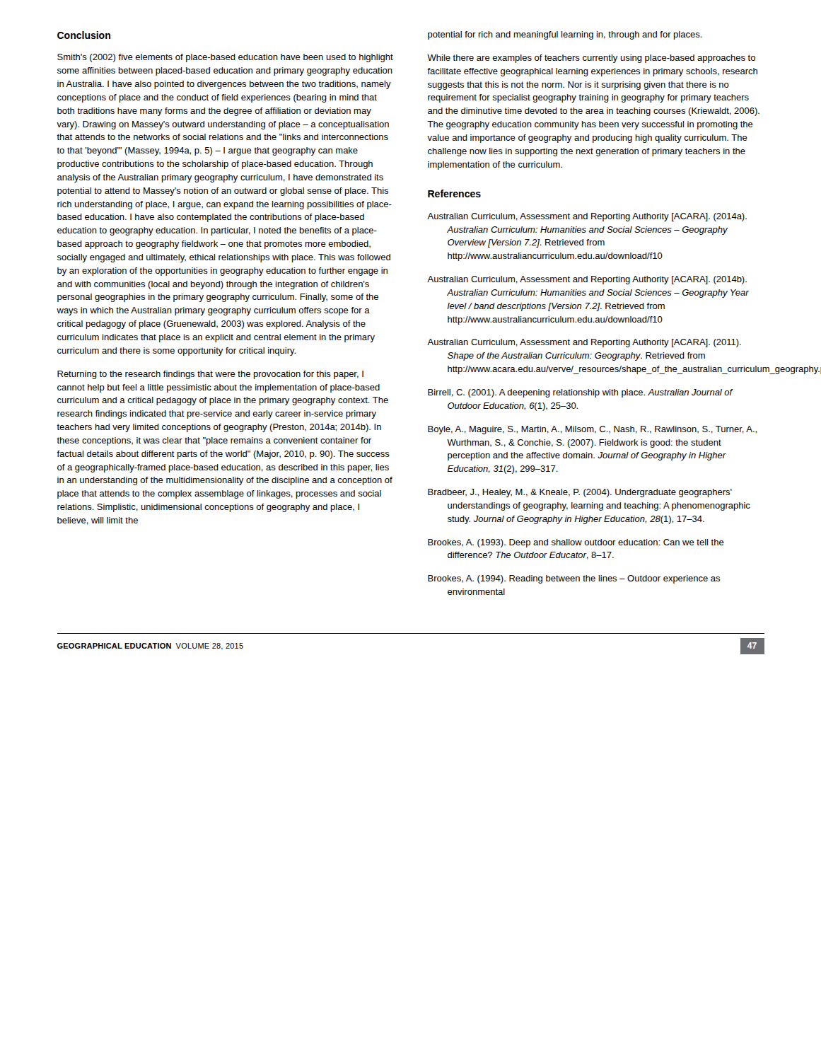Conclusion
Smith's (2002) five elements of place-based education have been used to highlight some affinities between placed-based education and primary geography education in Australia. I have also pointed to divergences between the two traditions, namely conceptions of place and the conduct of field experiences (bearing in mind that both traditions have many forms and the degree of affiliation or deviation may vary). Drawing on Massey's outward understanding of place – a conceptualisation that attends to the networks of social relations and the "links and interconnections to that 'beyond'" (Massey, 1994a, p. 5) – I argue that geography can make productive contributions to the scholarship of place-based education. Through analysis of the Australian primary geography curriculum, I have demonstrated its potential to attend to Massey's notion of an outward or global sense of place. This rich understanding of place, I argue, can expand the learning possibilities of place-based education. I have also contemplated the contributions of place-based education to geography education. In particular, I noted the benefits of a place-based approach to geography fieldwork – one that promotes more embodied, socially engaged and ultimately, ethical relationships with place. This was followed by an exploration of the opportunities in geography education to further engage in and with communities (local and beyond) through the integration of children's personal geographies in the primary geography curriculum. Finally, some of the ways in which the Australian primary geography curriculum offers scope for a critical pedagogy of place (Gruenewald, 2003) was explored. Analysis of the curriculum indicates that place is an explicit and central element in the primary curriculum and there is some opportunity for critical inquiry.
Returning to the research findings that were the provocation for this paper, I cannot help but feel a little pessimistic about the implementation of place-based curriculum and a critical pedagogy of place in the primary geography context. The research findings indicated that pre-service and early career in-service primary teachers had very limited conceptions of geography (Preston, 2014a; 2014b). In these conceptions, it was clear that "place remains a convenient container for factual details about different parts of the world" (Major, 2010, p. 90). The success of a geographically-framed place-based education, as described in this paper, lies in an understanding of the multidimensionality of the discipline and a conception of place that attends to the complex assemblage of linkages, processes and social relations. Simplistic, unidimensional conceptions of geography and place, I believe, will limit the
potential for rich and meaningful learning in, through and for places.
While there are examples of teachers currently using place-based approaches to facilitate effective geographical learning experiences in primary schools, research suggests that this is not the norm. Nor is it surprising given that there is no requirement for specialist geography training in geography for primary teachers and the diminutive time devoted to the area in teaching courses (Kriewaldt, 2006). The geography education community has been very successful in promoting the value and importance of geography and producing high quality curriculum. The challenge now lies in supporting the next generation of primary teachers in the implementation of the curriculum.
References
Australian Curriculum, Assessment and Reporting Authority [ACARA]. (2014a). Australian Curriculum: Humanities and Social Sciences – Geography Overview [Version 7.2]. Retrieved from http://www.australiancurriculum.edu.au/download/f10
Australian Curriculum, Assessment and Reporting Authority [ACARA]. (2014b). Australian Curriculum: Humanities and Social Sciences – Geography Year level / band descriptions [Version 7.2]. Retrieved from http://www.australiancurriculum.edu.au/download/f10
Australian Curriculum, Assessment and Reporting Authority [ACARA]. (2011). Shape of the Australian Curriculum: Geography. Retrieved from http://www.acara.edu.au/verve/_resources/shape_of_the_australian_curriculum_geography.pdf
Birrell, C. (2001). A deepening relationship with place. Australian Journal of Outdoor Education, 6(1), 25–30.
Boyle, A., Maguire, S., Martin, A., Milsom, C., Nash, R., Rawlinson, S., Turner, A., Wurthman, S., & Conchie, S. (2007). Fieldwork is good: the student perception and the affective domain. Journal of Geography in Higher Education, 31(2), 299–317.
Bradbeer, J., Healey, M., & Kneale, P. (2004). Undergraduate geographers' understandings of geography, learning and teaching: A phenomenographic study. Journal of Geography in Higher Education, 28(1), 17–34.
Brookes, A. (1993). Deep and shallow outdoor education: Can we tell the difference? The Outdoor Educator, 8–17.
Brookes, A. (1994). Reading between the lines – Outdoor experience as environmental
GEOGRAPHICAL EDUCATION VOLUME 28, 2015
47